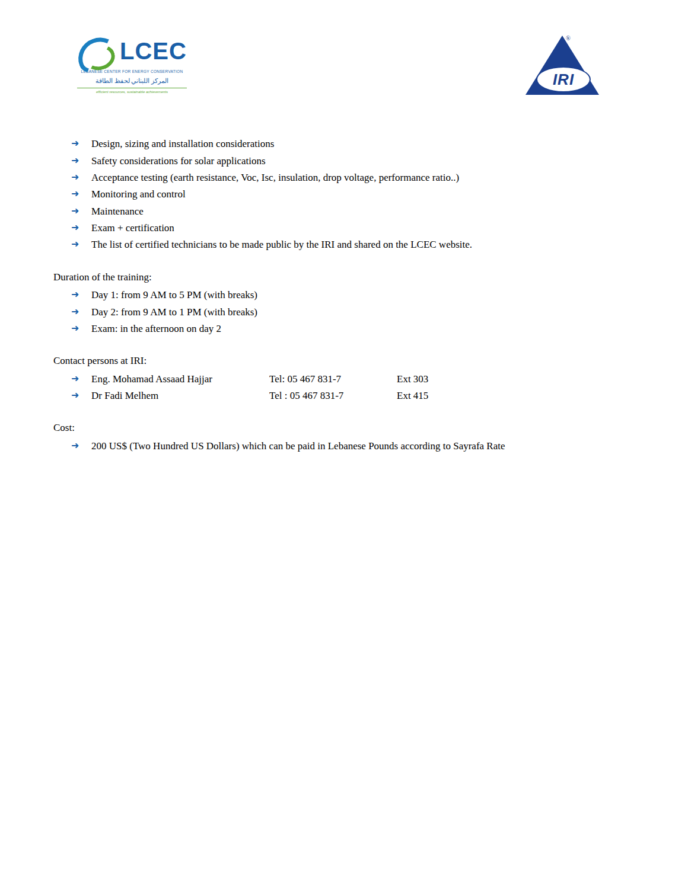LCEC
Lebanese Center for Energy Conservation
المركز اللبناني لحفظ الطاقة
efficient resources, sustainable achievements
®
IRI
Design, sizing and installation considerations
Safety considerations for solar applications
Acceptance testing (earth resistance, Voc, Isc, insulation, drop voltage, performance ratio..)
Monitoring and control
Maintenance
Exam + certification
The list of certified technicians to be made public by the IRI and shared on the LCEC website.
Duration of the training:
Day 1: from 9 AM to 5 PM (with breaks)
Day 2: from 9 AM to 1 PM (with breaks)
Exam: in the afternoon on day 2
Contact persons at IRI:
Eng. Mohamad Assaad Hajjar Tel: 05 467 831-7 Ext 303
Dr Fadi Melhem Tel : 05 467 831-7 Ext 415
Cost:
200 US$ (Two Hundred US Dollars) which can be paid in Lebanese Pounds according to Sayrafa Rate